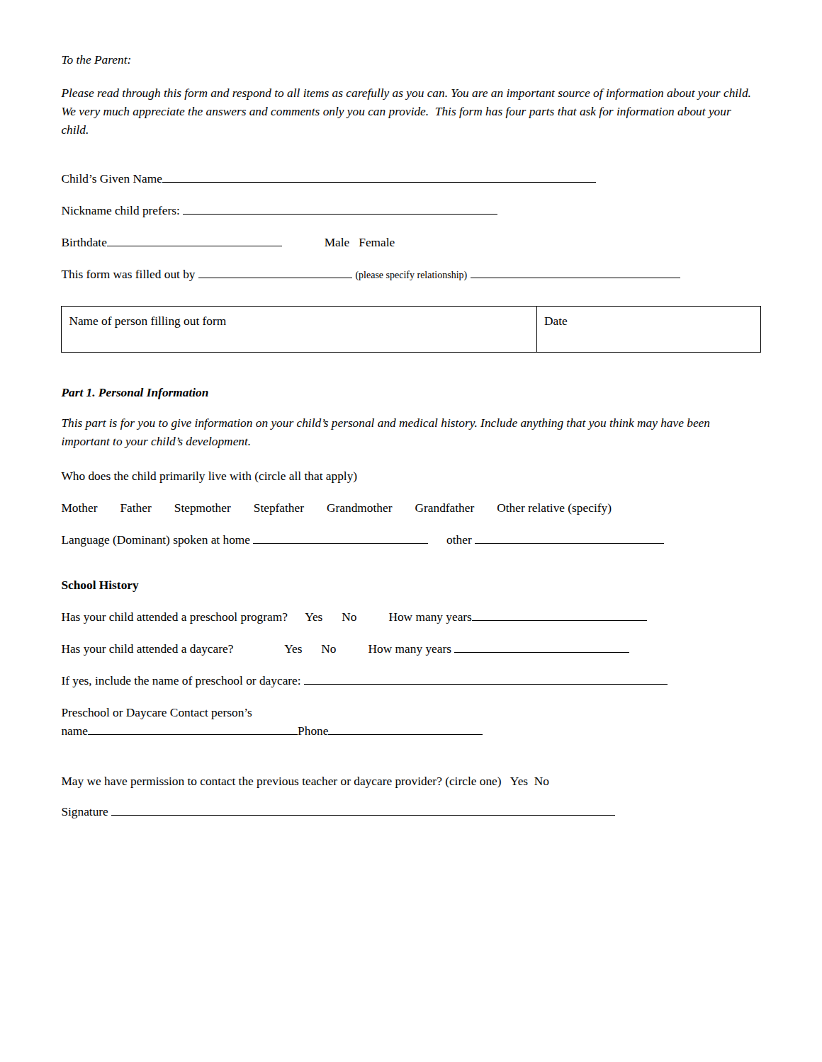To the Parent:
Please read through this form and respond to all items as carefully as you can. You are an important source of information about your child. We very much appreciate the answers and comments only you can provide. This form has four parts that ask for information about your child.
Child’s Given Name
Nickname child prefers:
Birthdate Male Female
This form was filled out by (please specify relationship)
| Name of person filling out form | Date |
Part 1. Personal Information
This part is for you to give information on your child’s personal and medical history. Include anything that you think may have been important to your child’s development.
Who does the child primarily live with (circle all that apply)
Mother Father Stepmother Stepfather Grandmother Grandfather Other relative (specify)
Language (Dominant) spoken at home other
School History
Has your child attended a preschool program? Yes No How many years
Has your child attended a daycare? Yes No How many years
If yes, include the name of preschool or daycare:
Preschool or Daycare Contact person’s
name Phone
May we have permission to contact the previous teacher or daycare provider? (circle one) Yes No
Signature